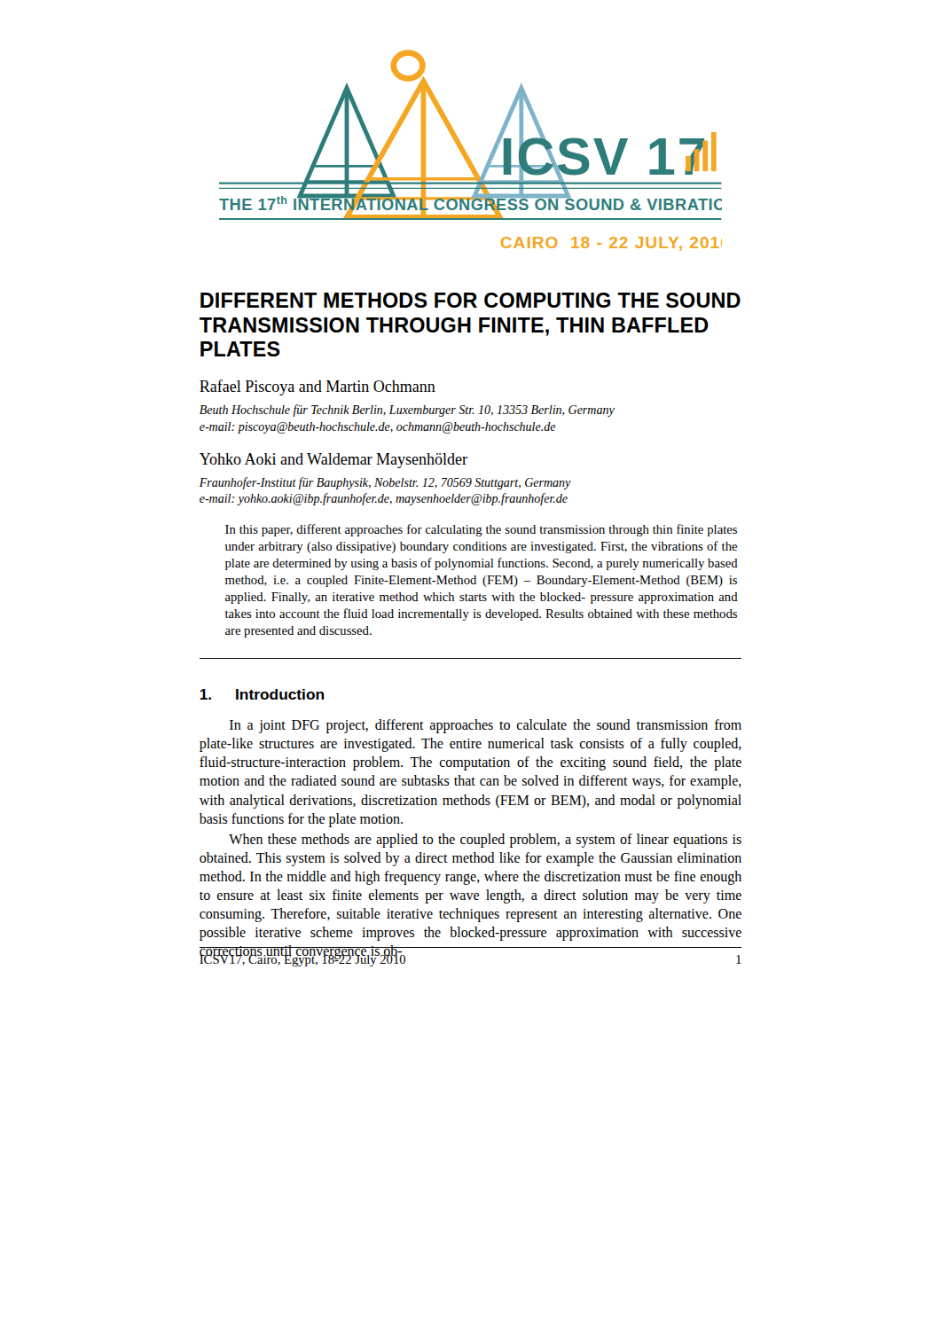ICSV 17 THE 17th INTERNATIONAL CONGRESS ON SOUND & VIBRATION CAIRO 18 - 22 JULY, 2010
DIFFERENT METHODS FOR COMPUTING THE SOUND TRANSMISSION THROUGH FINITE, THIN BAFFLED PLATES
Rafael Piscoya and Martin Ochmann
Beuth Hochschule für Technik Berlin, Luxemburger Str. 10, 13353 Berlin, Germany
e-mail: piscoya@beuth-hochschule.de, ochmann@beuth-hochschule.de
Yohko Aoki and Waldemar Maysenhölder
Fraunhofer-Institut für Bauphysik, Nobelstr. 12, 70569 Stuttgart, Germany
e-mail: yohko.aoki@ibp.fraunhofer.de, maysenhoelder@ibp.fraunhofer.de
In this paper, different approaches for calculating the sound transmission through thin finite plates under arbitrary (also dissipative) boundary conditions are investigated. First, the vibrations of the plate are determined by using a basis of polynomial functions. Second, a purely numerically based method, i.e. a coupled Finite-Element-Method (FEM) – Boundary-Element-Method (BEM) is applied. Finally, an iterative method which starts with the blocked- pressure approximation and takes into account the fluid load incrementally is developed. Results obtained with these methods are presented and discussed.
1. Introduction
In a joint DFG project, different approaches to calculate the sound transmission from plate-like structures are investigated. The entire numerical task consists of a fully coupled, fluid-structure-interaction problem. The computation of the exciting sound field, the plate motion and the radiated sound are subtasks that can be solved in different ways, for example, with analytical derivations, discretization methods (FEM or BEM), and modal or polynomial basis functions for the plate motion.
When these methods are applied to the coupled problem, a system of linear equations is obtained. This system is solved by a direct method like for example the Gaussian elimination method. In the middle and high frequency range, where the discretization must be fine enough to ensure at least six finite elements per wave length, a direct solution may be very time consuming. Therefore, suitable iterative techniques represent an interesting alternative. One possible iterative scheme improves the blocked-pressure approximation with successive corrections until convergence is ob-
ICSV17, Cairo, Egypt, 18-22 July 2010 1